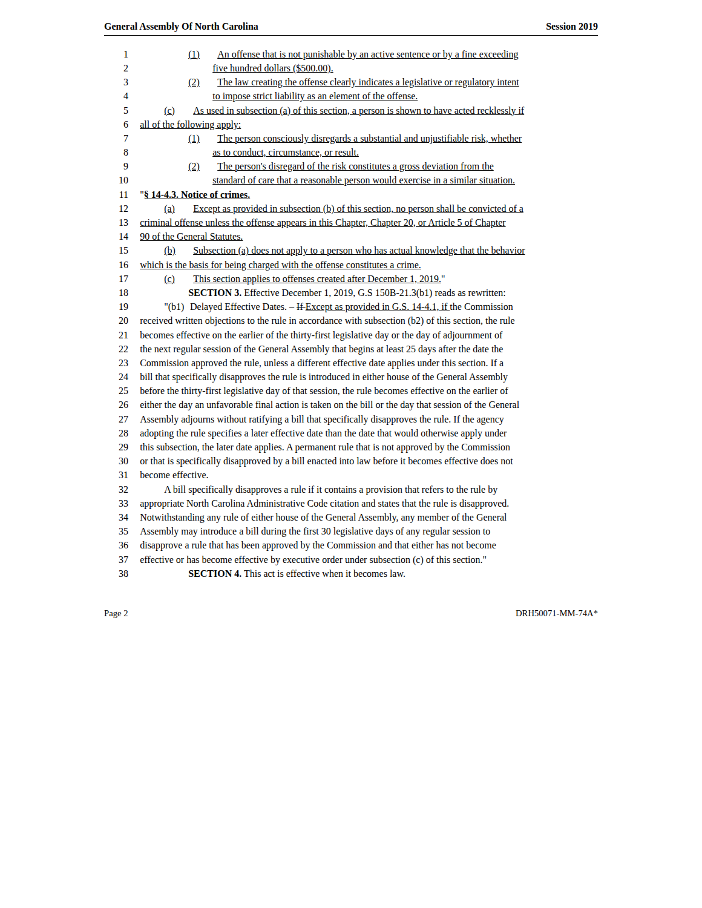General Assembly Of North Carolina
Session 2019
(1) An offense that is not punishable by an active sentence or by a fine exceeding
five hundred dollars ($500.00).
(2) The law creating the offense clearly indicates a legislative or regulatory intent
to impose strict liability as an element of the offense.
(c) As used in subsection (a) of this section, a person is shown to have acted recklessly if
all of the following apply:
(1) The person consciously disregards a substantial and unjustifiable risk, whether
as to conduct, circumstance, or result.
(2) The person's disregard of the risk constitutes a gross deviation from the
standard of care that a reasonable person would exercise in a similar situation.
"§ 14-4.3. Notice of crimes.
(a) Except as provided in subsection (b) of this section, no person shall be convicted of a
criminal offense unless the offense appears in this Chapter, Chapter 20, or Article 5 of Chapter
90 of the General Statutes.
(b) Subsection (a) does not apply to a person who has actual knowledge that the behavior
which is the basis for being charged with the offense constitutes a crime.
(c) This section applies to offenses created after December 1, 2019."
SECTION 3. Effective December 1, 2019, G.S 150B-21.3(b1) reads as rewritten:
"(b1) Delayed Effective Dates. – If Except as provided in G.S. 14-4.1, if the Commission
received written objections to the rule in accordance with subsection (b2) of this section, the rule
becomes effective on the earlier of the thirty-first legislative day or the day of adjournment of
the next regular session of the General Assembly that begins at least 25 days after the date the
Commission approved the rule, unless a different effective date applies under this section. If a
bill that specifically disapproves the rule is introduced in either house of the General Assembly
before the thirty-first legislative day of that session, the rule becomes effective on the earlier of
either the day an unfavorable final action is taken on the bill or the day that session of the General
Assembly adjourns without ratifying a bill that specifically disapproves the rule. If the agency
adopting the rule specifies a later effective date than the date that would otherwise apply under
this subsection, the later date applies. A permanent rule that is not approved by the Commission
or that is specifically disapproved by a bill enacted into law before it becomes effective does not
become effective.
A bill specifically disapproves a rule if it contains a provision that refers to the rule by
appropriate North Carolina Administrative Code citation and states that the rule is disapproved.
Notwithstanding any rule of either house of the General Assembly, any member of the General
Assembly may introduce a bill during the first 30 legislative days of any regular session to
disapprove a rule that has been approved by the Commission and that either has not become
effective or has become effective by executive order under subsection (c) of this section."
SECTION 4. This act is effective when it becomes law.
Page 2
DRH50071-MM-74A*